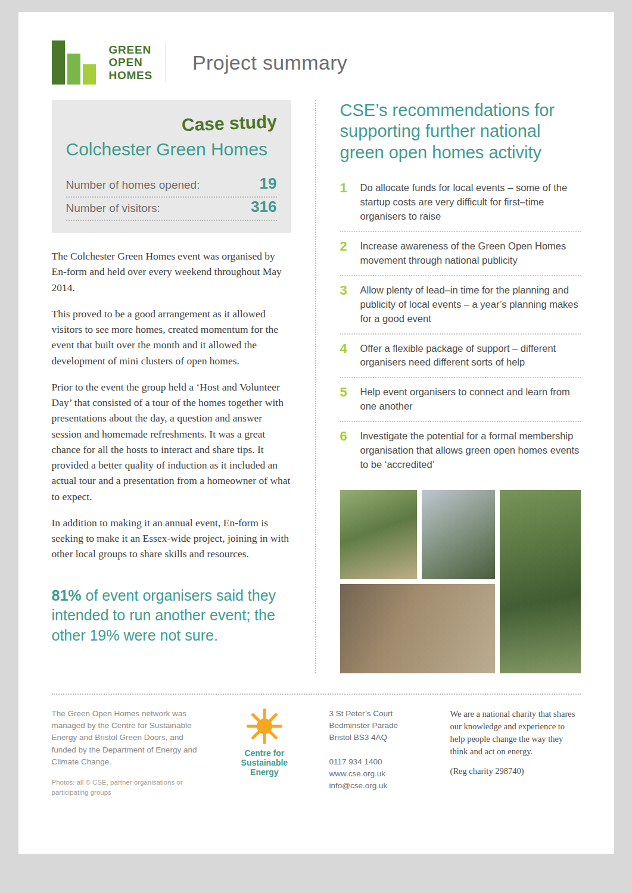Green
Open
Homes
Project summary
Case study
Colchester Green Homes
Number of homes opened: 19
Number of visitors: 316
The Colchester Green Homes event was organised by En-form and held over every weekend throughout May 2014.
This proved to be a good arrangement as it allowed visitors to see more homes, created momentum for the event that built over the month and it allowed the development of mini clusters of open homes.
Prior to the event the group held a ‘Host and Volunteer Day’ that consisted of a tour of the homes together with presentations about the day, a question and answer session and homemade refreshments. It was a great chance for all the hosts to interact and share tips. It provided a better quality of induction as it included an actual tour and a presentation from a homeowner of what to expect.
In addition to making it an annual event, En-form is seeking to make it an Essex-wide project, joining in with other local groups to share skills and resources.
81% of event organisers said they intended to run another event; the other 19% were not sure.
CSE’s recommendations for supporting further national green open homes activity
Do allocate funds for local events – some of the startup costs are very difficult for first–time organisers to raise
Increase awareness of the Green Open Homes movement through national publicity
Allow plenty of lead–in time for the planning and publicity of local events – a year’s planning makes for a good event
Offer a flexible package of support – different organisers need different sorts of help
Help event organisers to connect and learn from one another
Investigate the potential for a formal membership organisation that allows green open homes events to be ‘accredited’
The Green Open Homes network was managed by the Centre for Sustainable Energy and Bristol Green Doors, and funded by the Department of Energy and Climate Change. Photos: all © CSE, partner organisations or participating groups
Centre for
Sustainable
Energy
3 St Peter’s Court
Bedminster Parade
Bristol BS3 4AQ
0117 934 1400
www.cse.org.uk
info@cse.org.uk
We are a national charity that shares our knowledge and experience to help people change the way they think and act on energy. (Reg charity 298740)